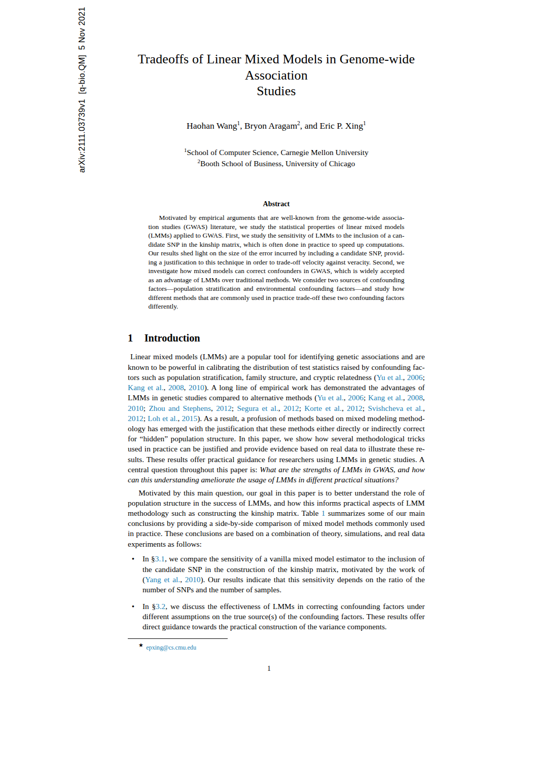arXiv:2111.03739v1 [q-bio.QM] 5 Nov 2021
Tradeoffs of Linear Mixed Models in Genome-wide Association
Studies
Haohan Wang1, Bryon Aragam2, and Eric P. Xing1
1School of Computer Science, Carnegie Mellon University
2Booth School of Business, University of Chicago
Abstract
Motivated by empirical arguments that are well-known from the genome-wide association studies (GWAS) literature, we study the statistical properties of linear mixed models (LMMs) applied to GWAS. First, we study the sensitivity of LMMs to the inclusion of a candidate SNP in the kinship matrix, which is often done in practice to speed up computations. Our results shed light on the size of the error incurred by including a candidate SNP, providing a justification to this technique in order to trade-off velocity against veracity. Second, we investigate how mixed models can correct confounders in GWAS, which is widely accepted as an advantage of LMMs over traditional methods. We consider two sources of confounding factors—population stratification and environmental confounding factors—and study how different methods that are commonly used in practice trade-off these two confounding factors differently.
1 Introduction
Linear mixed models (LMMs) are a popular tool for identifying genetic associations and are known to be powerful in calibrating the distribution of test statistics raised by confounding factors such as population stratification, family structure, and cryptic relatedness (Yu et al., 2006; Kang et al., 2008, 2010). A long line of empirical work has demonstrated the advantages of LMMs in genetic studies compared to alternative methods (Yu et al., 2006; Kang et al., 2008, 2010; Zhou and Stephens, 2012; Segura et al., 2012; Korte et al., 2012; Svishcheva et al., 2012; Loh et al., 2015). As a result, a profusion of methods based on mixed modeling methodology has emerged with the justification that these methods either directly or indirectly correct for “hidden” population structure. In this paper, we show how several methodological tricks used in practice can be justified and provide evidence based on real data to illustrate these results. These results offer practical guidance for researchers using LMMs in genetic studies. A central question throughout this paper is: What are the strengths of LMMs in GWAS, and how can this understanding ameliorate the usage of LMMs in different practical situations?
Motivated by this main question, our goal in this paper is to better understand the role of population structure in the success of LMMs, and how this informs practical aspects of LMM methodology such as constructing the kinship matrix. Table 1 summarizes some of our main conclusions by providing a side-by-side comparison of mixed model methods commonly used in practice. These conclusions are based on a combination of theory, simulations, and real data experiments as follows:
In §3.1, we compare the sensitivity of a vanilla mixed model estimator to the inclusion of the candidate SNP in the construction of the kinship matrix, motivated by the work of (Yang et al., 2010). Our results indicate that this sensitivity depends on the ratio of the number of SNPs and the number of samples.
In §3.2, we discuss the effectiveness of LMMs in correcting confounding factors under different assumptions on the true source(s) of the confounding factors. These results offer direct guidance towards the practical construction of the variance components.
★ epxing@cs.cmu.edu
1